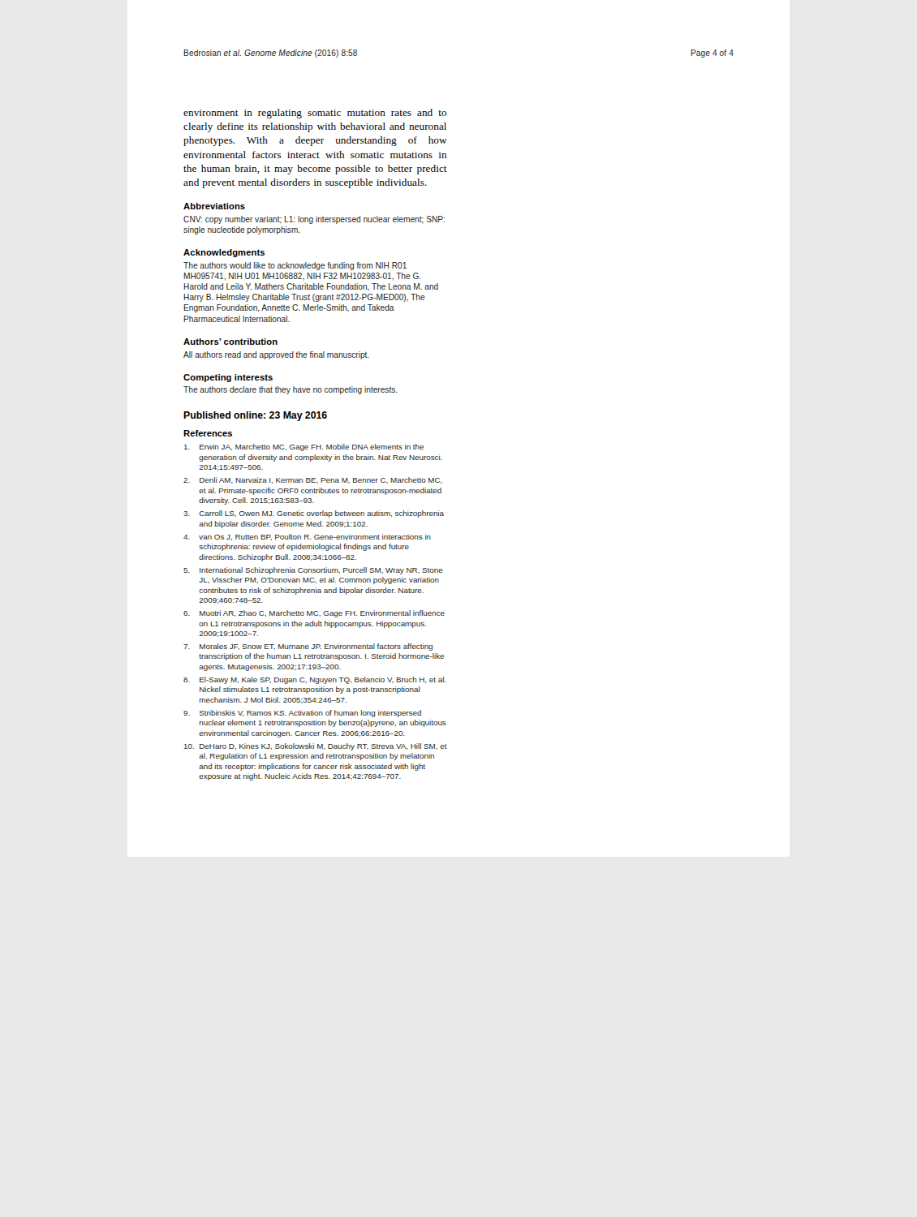Bedrosian et al. Genome Medicine (2016) 8:58
Page 4 of 4
environment in regulating somatic mutation rates and to clearly define its relationship with behavioral and neuronal phenotypes. With a deeper understanding of how environmental factors interact with somatic mutations in the human brain, it may become possible to better predict and prevent mental disorders in susceptible individuals.
Abbreviations
CNV: copy number variant; L1: long interspersed nuclear element; SNP: single nucleotide polymorphism.
Acknowledgments
The authors would like to acknowledge funding from NIH R01 MH095741, NIH U01 MH106882, NIH F32 MH102983-01, The G. Harold and Leila Y. Mathers Charitable Foundation, The Leona M. and Harry B. Helmsley Charitable Trust (grant #2012-PG-MED00), The Engman Foundation, Annette C. Merle-Smith, and Takeda Pharmaceutical International.
Authors’ contribution
All authors read and approved the final manuscript.
Competing interests
The authors declare that they have no competing interests.
Published online: 23 May 2016
References
Erwin JA, Marchetto MC, Gage FH. Mobile DNA elements in the generation of diversity and complexity in the brain. Nat Rev Neurosci. 2014;15:497–506.
Denli AM, Narvaiza I, Kerman BE, Pena M, Benner C, Marchetto MC, et al. Primate-specific ORF0 contributes to retrotransposon-mediated diversity. Cell. 2015;163:583–93.
Carroll LS, Owen MJ. Genetic overlap between autism, schizophrenia and bipolar disorder. Genome Med. 2009;1:102.
van Os J, Rutten BP, Poulton R. Gene-environment interactions in schizophrenia: review of epidemiological findings and future directions. Schizophr Bull. 2008;34:1066–82.
International Schizophrenia Consortium, Purcell SM, Wray NR, Stone JL, Visscher PM, O'Donovan MC, et al. Common polygenic variation contributes to risk of schizophrenia and bipolar disorder. Nature. 2009;460:748–52.
Muotri AR, Zhao C, Marchetto MC, Gage FH. Environmental influence on L1 retrotransposons in the adult hippocampus. Hippocampus. 2009;19:1002–7.
Morales JF, Snow ET, Murnane JP. Environmental factors affecting transcription of the human L1 retrotransposon. I. Steroid hormone-like agents. Mutagenesis. 2002;17:193–200.
El-Sawy M, Kale SP, Dugan C, Nguyen TQ, Belancio V, Bruch H, et al. Nickel stimulates L1 retrotransposition by a post-transcriptional mechanism. J Mol Biol. 2005;354:246–57.
Stribinskis V, Ramos KS. Activation of human long interspersed nuclear element 1 retrotransposition by benzo(a)pyrene, an ubiquitous environmental carcinogen. Cancer Res. 2006;66:2616–20.
DeHaro D, Kines KJ, Sokolowski M, Dauchy RT, Streva VA, Hill SM, et al. Regulation of L1 expression and retrotransposition by melatonin and its receptor: implications for cancer risk associated with light exposure at night. Nucleic Acids Res. 2014;42:7694–707.